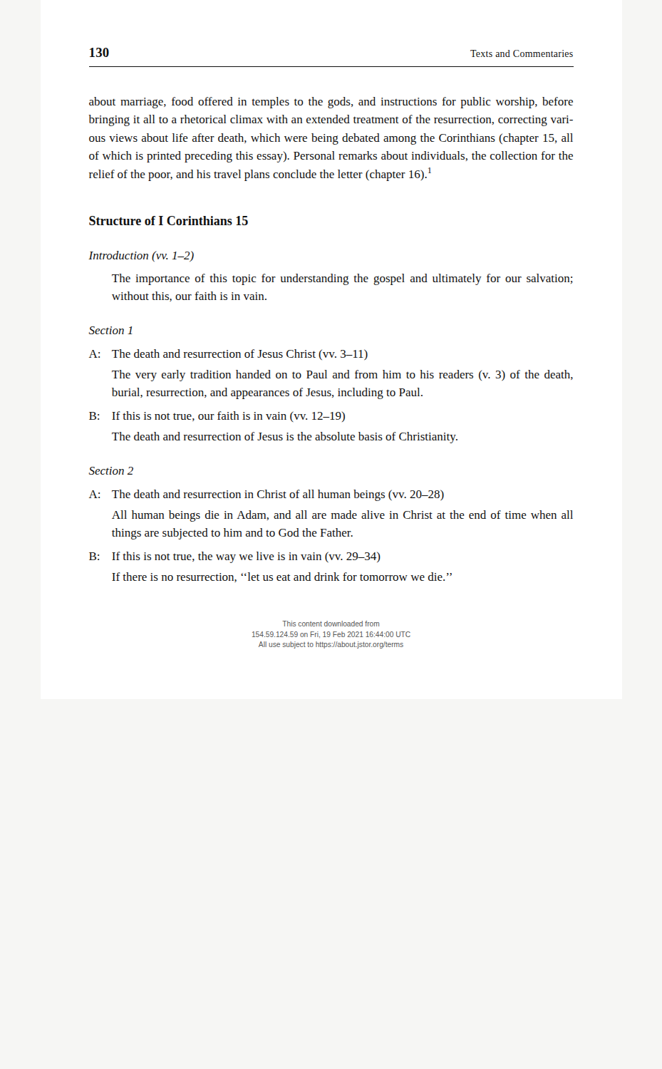130 Texts and Commentaries
about marriage, food offered in temples to the gods, and instructions for public worship, before bringing it all to a rhetorical climax with an extended treatment of the resurrection, correcting various views about life after death, which were being debated among the Corinthians (chapter 15, all of which is printed preceding this essay). Personal remarks about individuals, the collection for the relief of the poor, and his travel plans conclude the letter (chapter 16).1
Structure of I Corinthians 15
Introduction (vv. 1–2)
The importance of this topic for understanding the gospel and ultimately for our salvation; without this, our faith is in vain.
Section 1
A:
The death and resurrection of Jesus Christ (vv. 3–11)
The very early tradition handed on to Paul and from him to his readers (v. 3) of the death, burial, resurrection, and appearances of Jesus, including to Paul.
B:
If this is not true, our faith is in vain (vv. 12–19)
The death and resurrection of Jesus is the absolute basis of Christianity.
Section 2
A:
The death and resurrection in Christ of all human beings (vv. 20–28)
All human beings die in Adam, and all are made alive in Christ at the end of time when all things are subjected to him and to God the Father.
B:
If this is not true, the way we live is in vain (vv. 29–34)
If there is no resurrection, ‘‘let us eat and drink for tomorrow we die.’’
This content downloaded from
154.59.124.59 on Fri, 19 Feb 2021 16:44:00 UTC
All use subject to https://about.jstor.org/terms